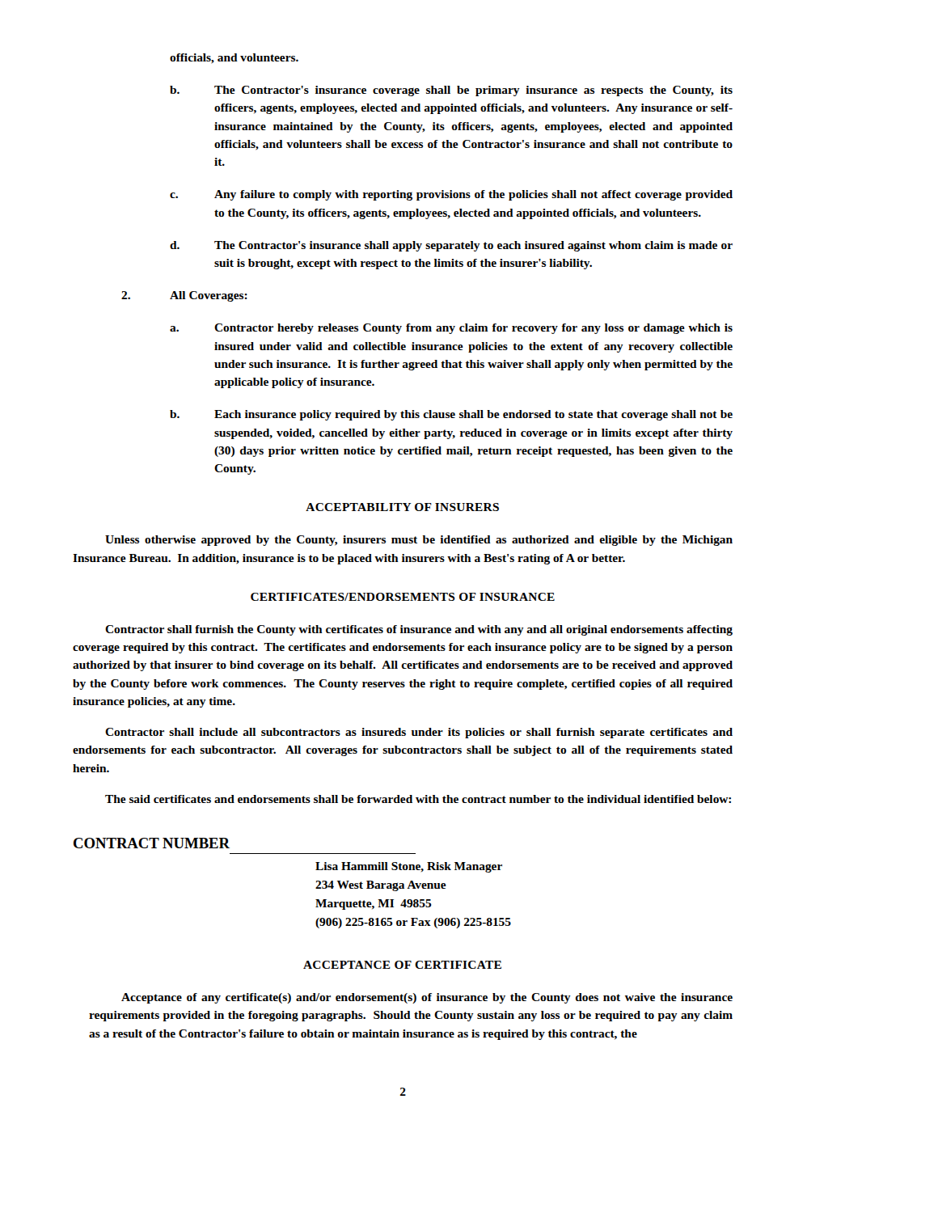officials, and volunteers.
b. The Contractor's insurance coverage shall be primary insurance as respects the County, its officers, agents, employees, elected and appointed officials, and volunteers. Any insurance or self-insurance maintained by the County, its officers, agents, employees, elected and appointed officials, and volunteers shall be excess of the Contractor's insurance and shall not contribute to it.
c. Any failure to comply with reporting provisions of the policies shall not affect coverage provided to the County, its officers, agents, employees, elected and appointed officials, and volunteers.
d. The Contractor's insurance shall apply separately to each insured against whom claim is made or suit is brought, except with respect to the limits of the insurer's liability.
2. All Coverages:
a. Contractor hereby releases County from any claim for recovery for any loss or damage which is insured under valid and collectible insurance policies to the extent of any recovery collectible under such insurance. It is further agreed that this waiver shall apply only when permitted by the applicable policy of insurance.
b. Each insurance policy required by this clause shall be endorsed to state that coverage shall not be suspended, voided, cancelled by either party, reduced in coverage or in limits except after thirty (30) days prior written notice by certified mail, return receipt requested, has been given to the County.
ACCEPTABILITY OF INSURERS
Unless otherwise approved by the County, insurers must be identified as authorized and eligible by the Michigan Insurance Bureau. In addition, insurance is to be placed with insurers with a Best's rating of A or better.
CERTIFICATES/ENDORSEMENTS OF INSURANCE
Contractor shall furnish the County with certificates of insurance and with any and all original endorsements affecting coverage required by this contract. The certificates and endorsements for each insurance policy are to be signed by a person authorized by that insurer to bind coverage on its behalf. All certificates and endorsements are to be received and approved by the County before work commences. The County reserves the right to require complete, certified copies of all required insurance policies, at any time.
Contractor shall include all subcontractors as insureds under its policies or shall furnish separate certificates and endorsements for each subcontractor. All coverages for subcontractors shall be subject to all of the requirements stated herein.
The said certificates and endorsements shall be forwarded with the contract number to the individual identified below:
CONTRACT NUMBER
Lisa Hammill Stone, Risk Manager
234 West Baraga Avenue
Marquette, MI 49855
(906) 225-8165 or Fax (906) 225-8155
ACCEPTANCE OF CERTIFICATE
Acceptance of any certificate(s) and/or endorsement(s) of insurance by the County does not waive the insurance requirements provided in the foregoing paragraphs. Should the County sustain any loss or be required to pay any claim as a result of the Contractor's failure to obtain or maintain insurance as is required by this contract, the
2